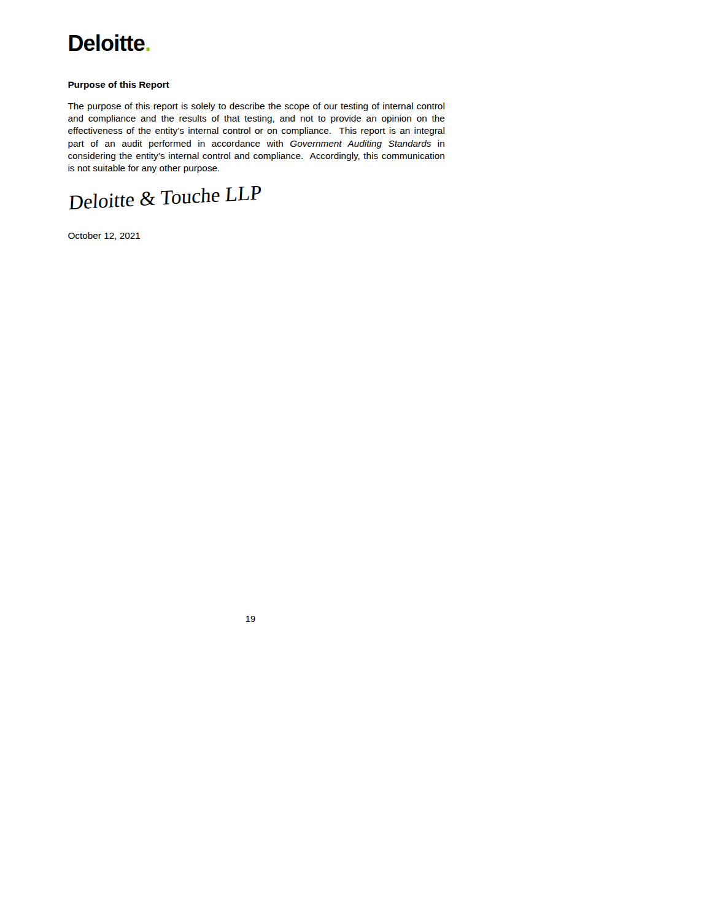Deloitte.
Purpose of this Report
The purpose of this report is solely to describe the scope of our testing of internal control and compliance and the results of that testing, and not to provide an opinion on the effectiveness of the entity’s internal control or on compliance. This report is an integral part of an audit performed in accordance with Government Auditing Standards in considering the entity’s internal control and compliance. Accordingly, this communication is not suitable for any other purpose.
Deloitte & Touche LLP
October 12, 2021
19